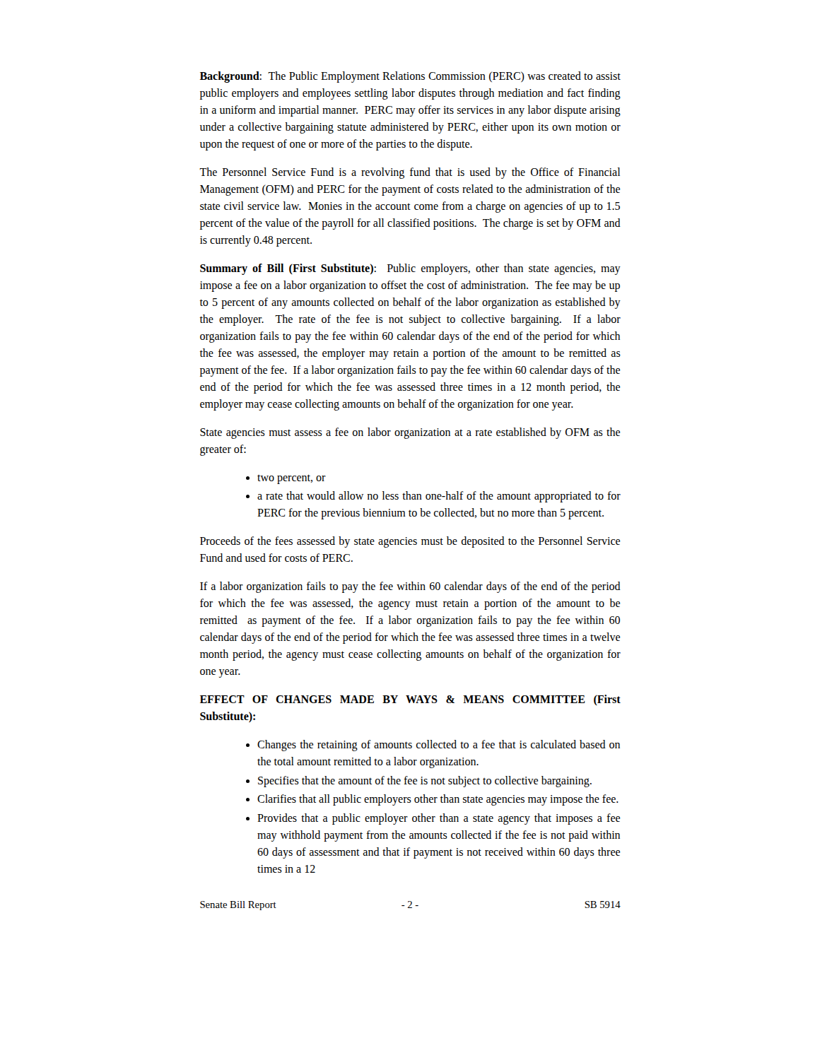Background: The Public Employment Relations Commission (PERC) was created to assist public employers and employees settling labor disputes through mediation and fact finding in a uniform and impartial manner. PERC may offer its services in any labor dispute arising under a collective bargaining statute administered by PERC, either upon its own motion or upon the request of one or more of the parties to the dispute.
The Personnel Service Fund is a revolving fund that is used by the Office of Financial Management (OFM) and PERC for the payment of costs related to the administration of the state civil service law. Monies in the account come from a charge on agencies of up to 1.5 percent of the value of the payroll for all classified positions. The charge is set by OFM and is currently 0.48 percent.
Summary of Bill (First Substitute): Public employers, other than state agencies, may impose a fee on a labor organization to offset the cost of administration. The fee may be up to 5 percent of any amounts collected on behalf of the labor organization as established by the employer. The rate of the fee is not subject to collective bargaining. If a labor organization fails to pay the fee within 60 calendar days of the end of the period for which the fee was assessed, the employer may retain a portion of the amount to be remitted as payment of the fee. If a labor organization fails to pay the fee within 60 calendar days of the end of the period for which the fee was assessed three times in a 12 month period, the employer may cease collecting amounts on behalf of the organization for one year.
State agencies must assess a fee on labor organization at a rate established by OFM as the greater of:
two percent, or
a rate that would allow no less than one-half of the amount appropriated to for PERC for the previous biennium to be collected, but no more than 5 percent.
Proceeds of the fees assessed by state agencies must be deposited to the Personnel Service Fund and used for costs of PERC.
If a labor organization fails to pay the fee within 60 calendar days of the end of the period for which the fee was assessed, the agency must retain a portion of the amount to be remitted as payment of the fee. If a labor organization fails to pay the fee within 60 calendar days of the end of the period for which the fee was assessed three times in a twelve month period, the agency must cease collecting amounts on behalf of the organization for one year.
EFFECT OF CHANGES MADE BY WAYS & MEANS COMMITTEE (First Substitute):
Changes the retaining of amounts collected to a fee that is calculated based on the total amount remitted to a labor organization.
Specifies that the amount of the fee is not subject to collective bargaining.
Clarifies that all public employers other than state agencies may impose the fee.
Provides that a public employer other than a state agency that imposes a fee may withhold payment from the amounts collected if the fee is not paid within 60 days of assessment and that if payment is not received within 60 days three times in a 12
Senate Bill Report
- 2 -
SB 5914